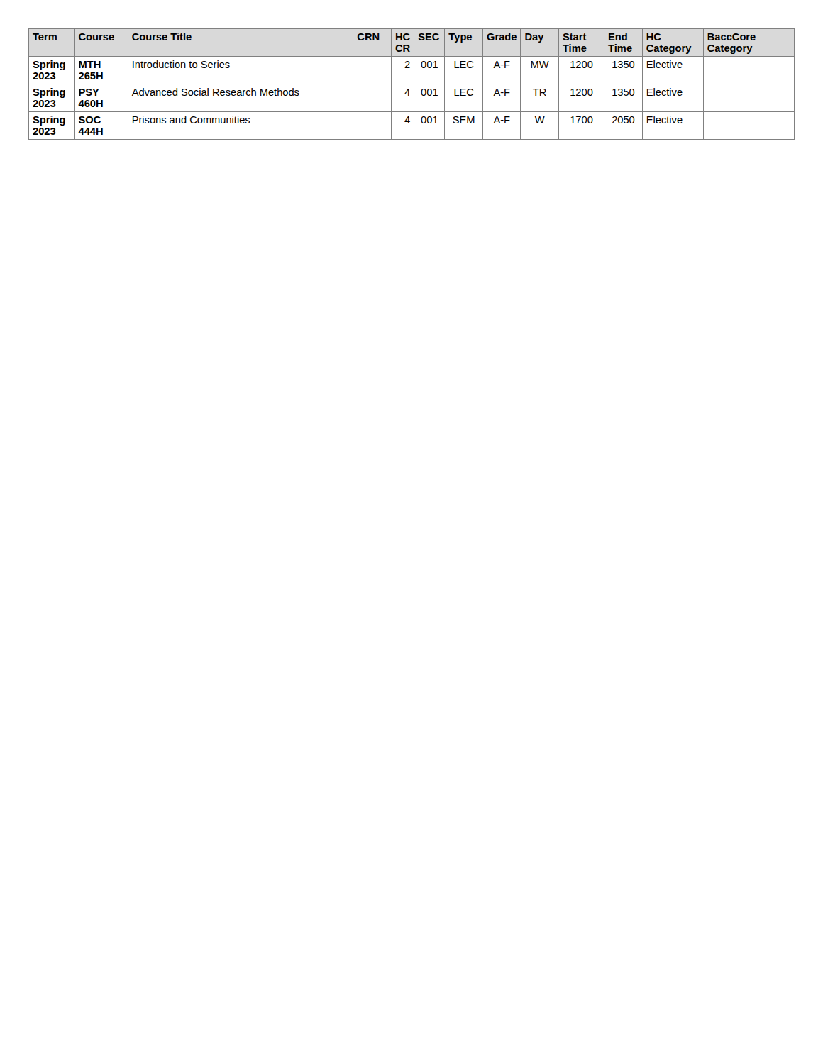| Term | Course | Course Title | CRN | HC CR | SEC | Type | Grade | Day | Start Time | End Time | HC Category | BaccCore Category |
| --- | --- | --- | --- | --- | --- | --- | --- | --- | --- | --- | --- | --- |
| Spring 2023 | MTH 265H | Introduction to Series | | 2 | 001 | LEC | A-F | MW | 1200 | 1350 | Elective | |
| Spring 2023 | PSY 460H | Advanced Social Research Methods | | 4 | 001 | LEC | A-F | TR | 1200 | 1350 | Elective | |
| Spring 2023 | SOC 444H | Prisons and Communities | | 4 | 001 | SEM | A-F | W | 1700 | 2050 | Elective | |